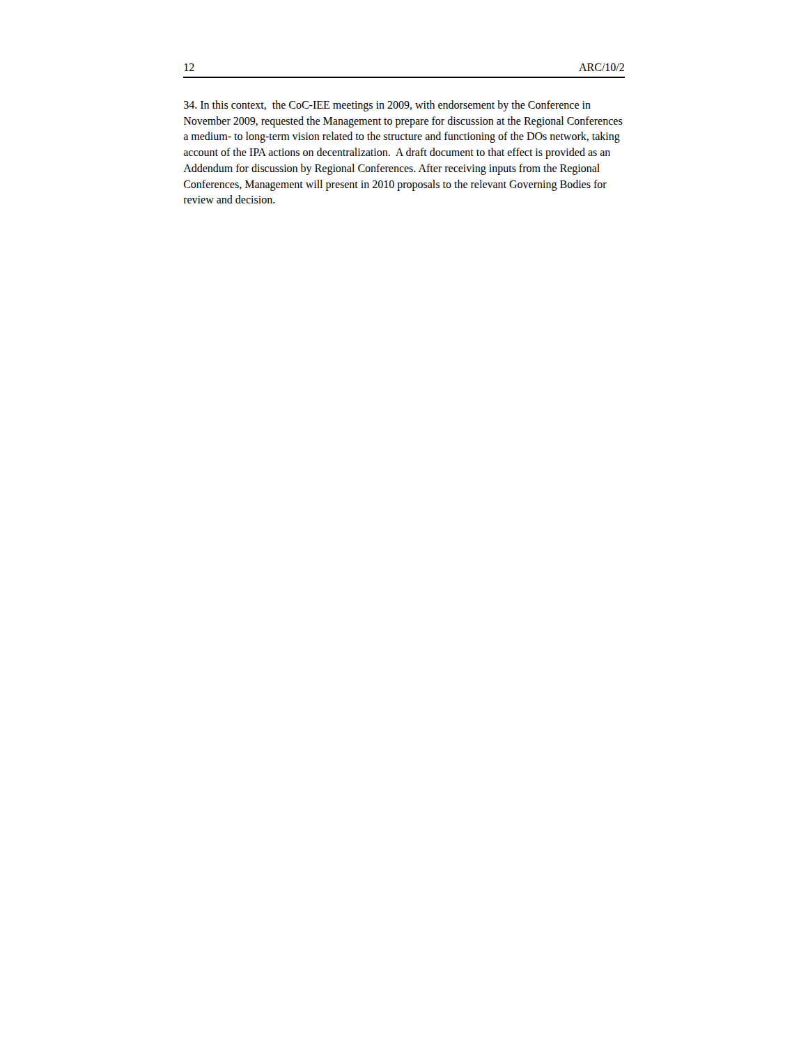12 ARC/10/2
34. In this context, the CoC-IEE meetings in 2009, with endorsement by the Conference in November 2009, requested the Management to prepare for discussion at the Regional Conferences a medium- to long-term vision related to the structure and functioning of the DOs network, taking account of the IPA actions on decentralization. A draft document to that effect is provided as an Addendum for discussion by Regional Conferences. After receiving inputs from the Regional Conferences, Management will present in 2010 proposals to the relevant Governing Bodies for review and decision.